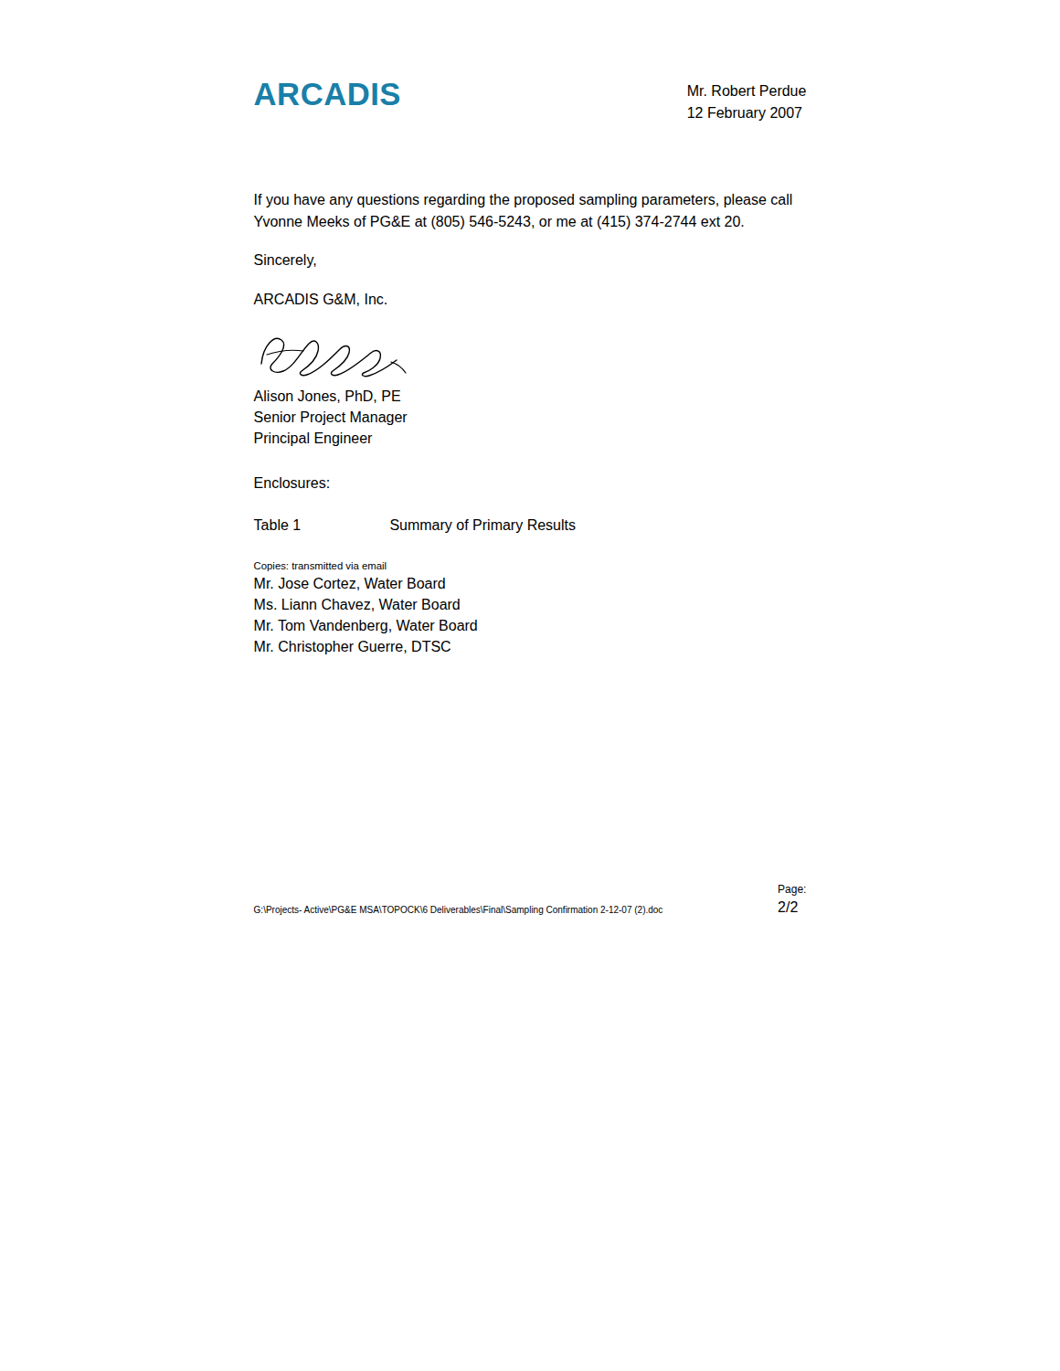ARCADIS
Mr. Robert Perdue
12 February 2007
If you have any questions regarding the proposed sampling parameters, please call Yvonne Meeks of PG&E at (805) 546-5243, or me at (415) 374-2744 ext 20.
Sincerely,
ARCADIS G&M, Inc.
Alison Jones, PhD, PE
Senior Project Manager
Principal Engineer
Enclosures:
Table 1
Summary of Primary Results
Copies: transmitted via email
Mr. Jose Cortez, Water Board
Ms. Liann Chavez, Water Board
Mr. Tom Vandenberg, Water Board
Mr. Christopher Guerre, DTSC
G:\Projects- Active\PG&E MSA\TOPOCK\6 Deliverables\Final\Sampling Confirmation 2-12-07 (2).doc
Page:
2/2